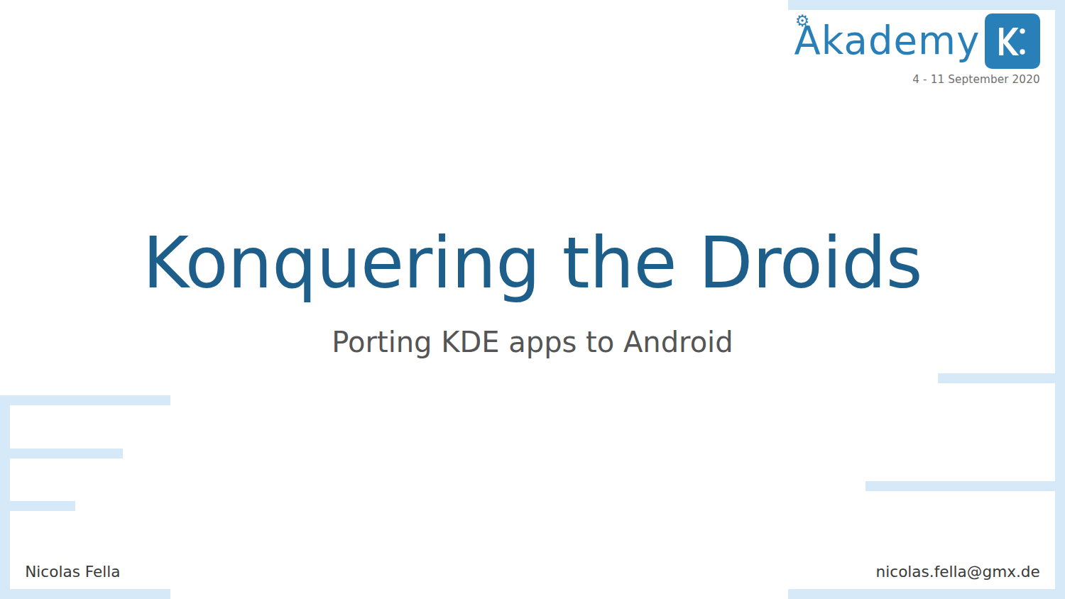⚙Akademy
4 - 11 September 2020
Konquering the Droids
Porting KDE apps to Android
Nicolas Fella
nicolas.fella@gmx.de